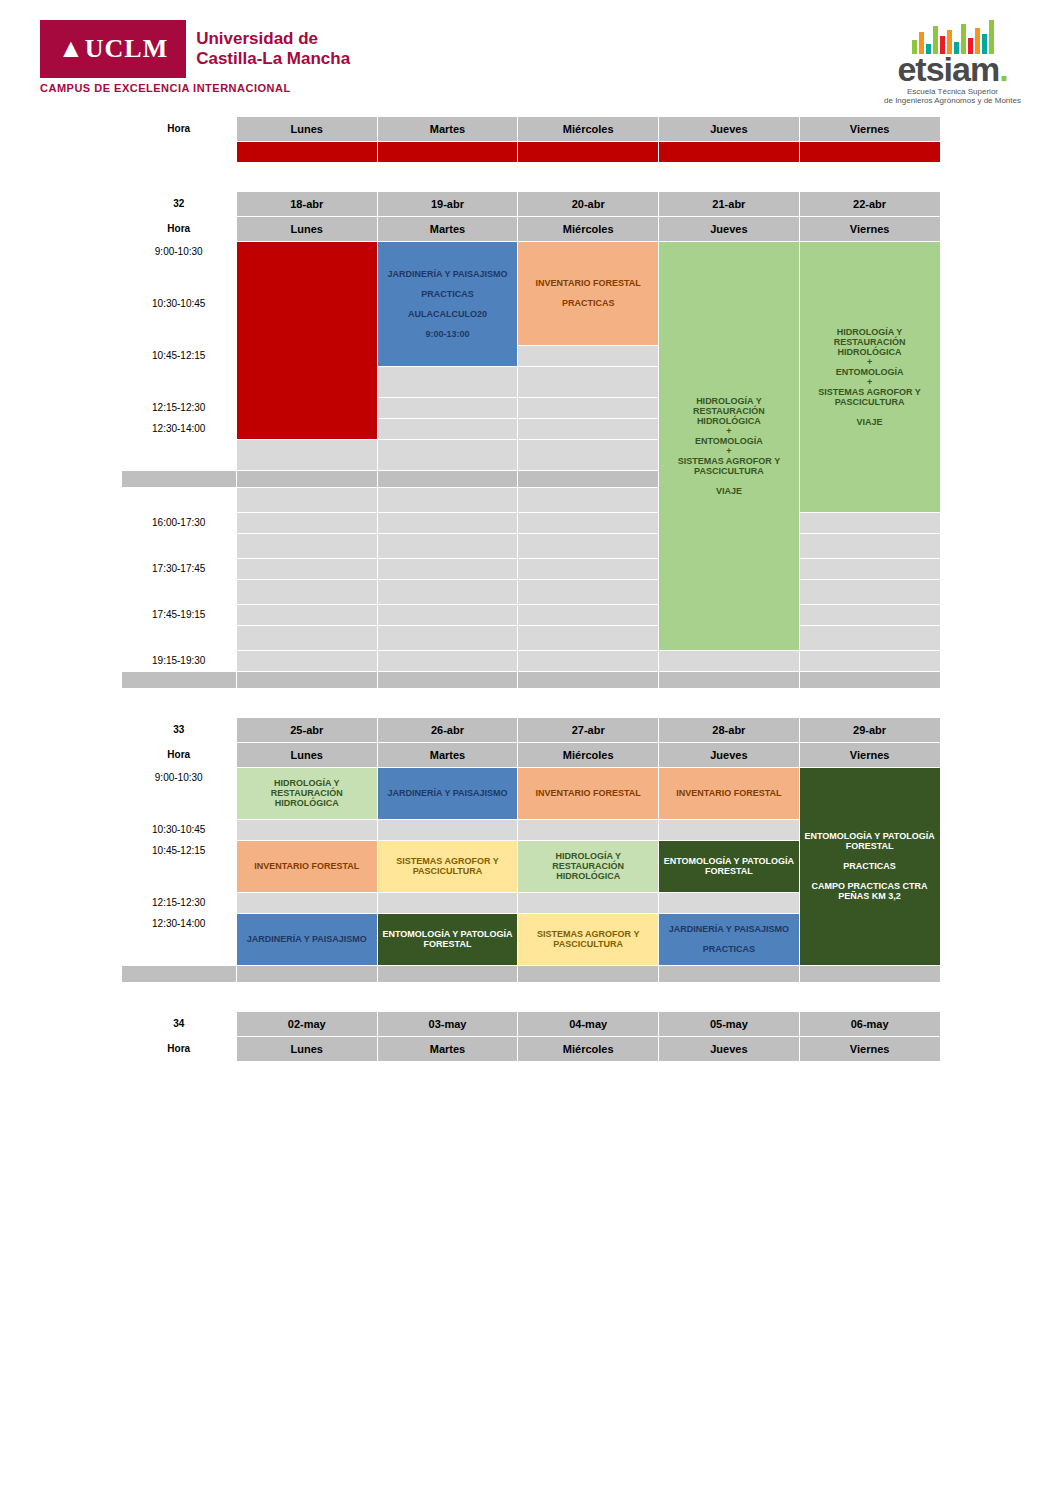▲UCLM
Universidad de
Castilla-La Mancha
CAMPUS DE EXCELENCIA INTERNACIONAL
etsiam.
Escuela Técnica Superior
de Ingenieros Agrónomos y de Montes
| Hora | Lunes | Martes | Miércoles | Jueves | Viernes |
| 32 | 18-abr | 19-abr | 20-abr | 21-abr | 22-abr |
| Hora | Lunes | Martes | Miércoles | Jueves | Viernes |
| 9:00-10:30 | | JARDINERÍA Y PAISAJISMO PRACTICAS AULACALCULO20 9:00-13:00 | INVENTARIO FORESTAL PRACTICAS | HIDROLOGÍA Y RESTAURACIÓN HIDROLÓGICA + ENTOMOLOGÍA + SISTEMAS AGROFOR Y PASCICULTURA VIAJE | HIDROLOGÍA Y RESTAURACIÓN HIDROLÓGICA + ENTOMOLOGÍA + SISTEMAS AGROFOR Y PASCICULTURA VIAJE |
| 10:30-10:45 |
| 10:45-12:15 | |
| 12:15-12:30 | | |
| 12:30-14:00 | | |
| 16:00-17:30 | | | | |
| 17:30-17:45 | | | | |
| 17:45-19:15 | | | | |
| 19:15-19:30 | | | | | |
| 33 | 25-abr | 26-abr | 27-abr | 28-abr | 29-abr |
| Hora | Lunes | Martes | Miércoles | Jueves | Viernes |
| 9:00-10:30 | HIDROLOGÍA Y RESTAURACIÓN HIDROLÓGICA | JARDINERÍA Y PAISAJISMO | INVENTARIO FORESTAL | INVENTARIO FORESTAL | ENTOMOLOGÍA Y PATOLOGÍA FORESTAL PRACTICAS CAMPO PRACTICAS CTRA PEÑAS KM 3,2 |
| 10:30-10:45 | | | | |
| 10:45-12:15 | INVENTARIO FORESTAL | SISTEMAS AGROFOR Y PASCICULTURA | HIDROLOGÍA Y RESTAURACIÓN HIDROLÓGICA | ENTOMOLOGÍA Y PATOLOGÍA FORESTAL |
| 12:15-12:30 | | | | |
| 12:30-14:00 | JARDINERÍA Y PAISAJISMO | ENTOMOLOGÍA Y PATOLOGÍA FORESTAL | SISTEMAS AGROFOR Y PASCICULTURA | JARDINERÍA Y PAISAJISMO PRACTICAS |
| 34 | 02-may | 03-may | 04-may | 05-may | 06-may |
| Hora | Lunes | Martes | Miércoles | Jueves | Viernes |